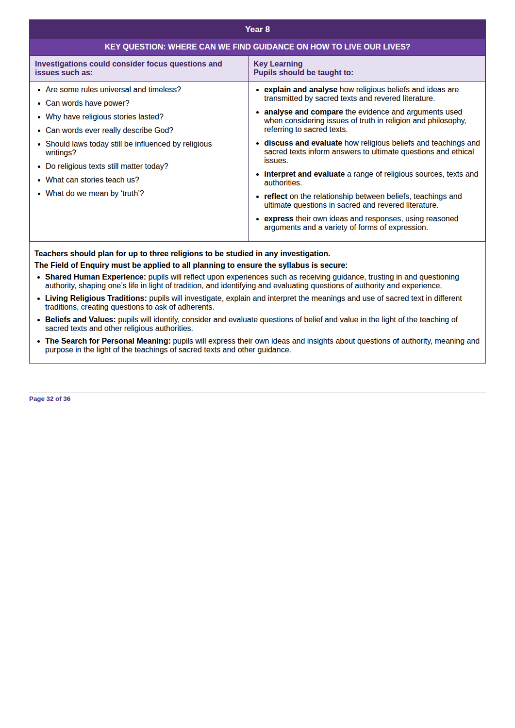| Year 8 |
| KEY QUESTION: WHERE CAN WE FIND GUIDANCE ON HOW TO LIVE OUR LIVES? |
| Investigations could consider focus questions and issues such as: | Key Learning Pupils should be taught to: |
| Are some rules universal and timeless? Can words have power? Why have religious stories lasted? Can words ever really describe God? Should laws today still be influenced by religious writings? Do religious texts still matter today? What can stories teach us? What do we mean by ‘truth’? | explain and analyse how religious beliefs and ideas are transmitted by sacred texts and revered literature. analyse and compare the evidence and arguments used when considering issues of truth in religion and philosophy, referring to sacred texts. discuss and evaluate how religious beliefs and teachings and sacred texts inform answers to ultimate questions and ethical issues. interpret and evaluate a range of religious sources, texts and authorities. reflect on the relationship between beliefs, teachings and ultimate questions in sacred and revered literature. express their own ideas and responses, using reasoned arguments and a variety of forms of expression. |
Teachers should plan for up to three religions to be studied in any investigation.
The Field of Enquiry must be applied to all planning to ensure the syllabus is secure:
Shared Human Experience: pupils will reflect upon experiences such as receiving guidance, trusting in and questioning authority, shaping one’s life in light of tradition, and identifying and evaluating questions of authority and experience.
Living Religious Traditions: pupils will investigate, explain and interpret the meanings and use of sacred text in different traditions, creating questions to ask of adherents.
Beliefs and Values: pupils will identify, consider and evaluate questions of belief and value in the light of the teaching of sacred texts and other religious authorities.
The Search for Personal Meaning: pupils will express their own ideas and insights about questions of authority, meaning and purpose in the light of the teachings of sacred texts and other guidance.
Page 32 of 36